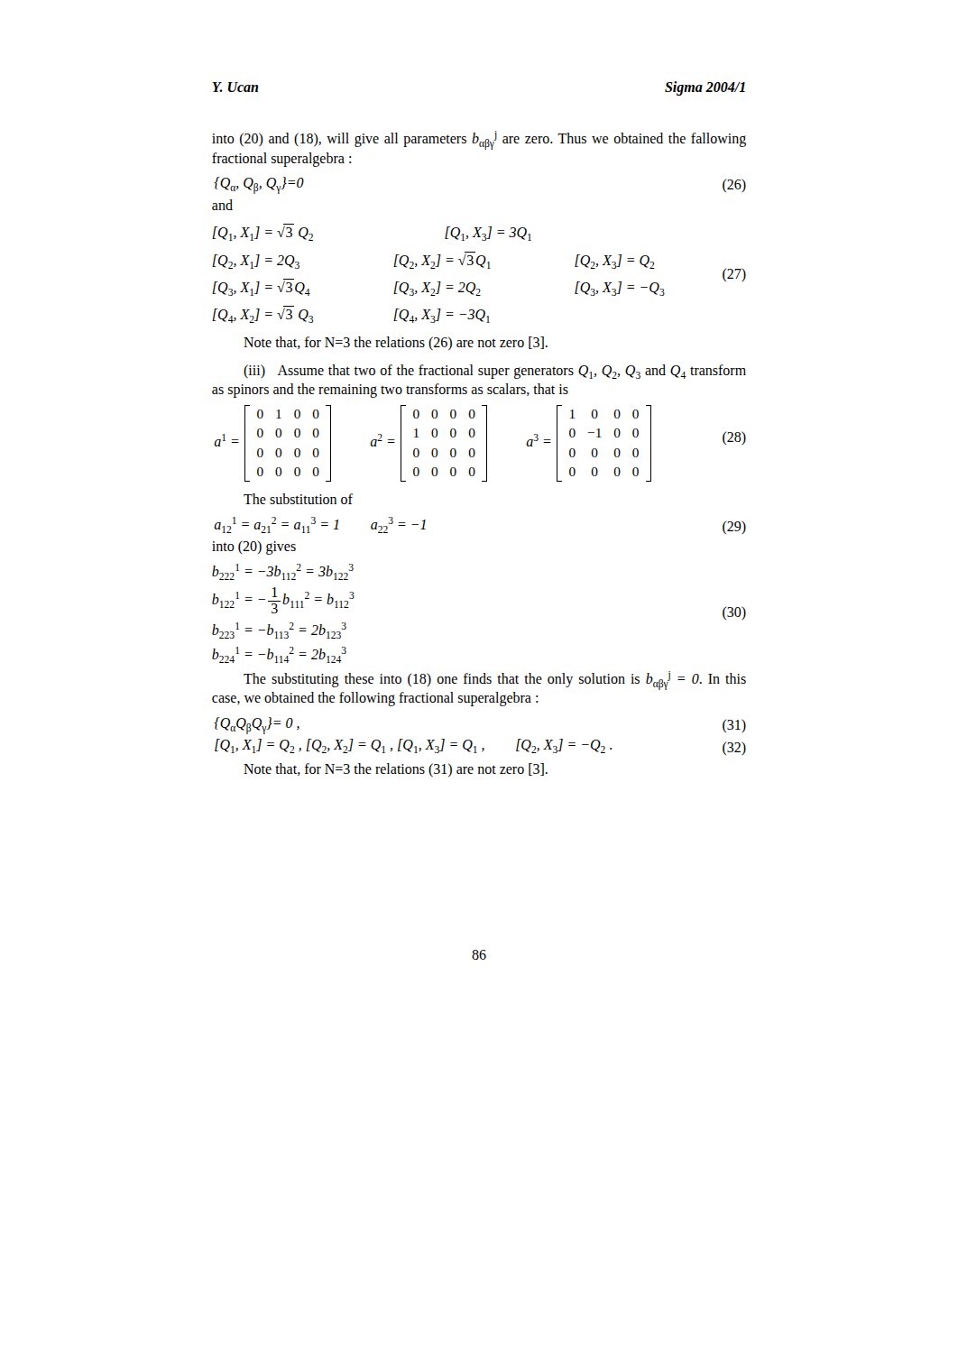Y. Ucan
Sigma 2004/1
into (20) and (18), will give all parameters bαβγj are zero. Thus we obtained the fallowing fractional superalgebra :
(26) {Qα, Qβ, Qγ}=0
and
[Q1, X1] = √3 Q2 [Q1, X3] = 3Q1
(27)
[Q2, X1] = 2Q3 [Q2, X2] = √3 Q1 [Q2, X3] = Q2
[Q3, X1] = √3 Q4 [Q3, X2] = 2Q2 [Q3, X3] = −Q3
[Q4, X2] = √3 Q3 [Q4, X3] = −3Q1
Note that, for N=3 the relations (26) are not zero [3].
(iii) Assume that two of the fractional super generators Q1, Q2, Q3 and Q4 transform as spinors and the remaining two transforms as scalars, that is
(28) a1 =
| 0 | 1 | 0 | 0 |
| 0 | 0 | 0 | 0 |
| 0 | 0 | 0 | 0 |
| 0 | 0 | 0 | 0 |
a2 =
| 0 | 0 | 0 | 0 |
| 1 | 0 | 0 | 0 |
| 0 | 0 | 0 | 0 |
| 0 | 0 | 0 | 0 |
a3 =
| 1 | 0 | 0 | 0 |
| 0 | −1 | 0 | 0 |
| 0 | 0 | 0 | 0 |
| 0 | 0 | 0 | 0 |
The substitution of
(29) a121 = a212 = a113 = 1 a223 = −1
into (20) gives
(30)
b2221 = −3b1122 = 3b1223
b1221 = −13b1112 = b1123
b2231 = −b1132 = 2b1233
b2241 = −b1142 = 2b1243
The substituting these into (18) one finds that the only solution is bαβγj = 0. In this case, we obtained the following fractional superalgebra :
(31) {QαQβQγ}= 0 ,
(32) [Q1, X1] = Q2 , [Q2, X2] = Q1 , [Q1, X3] = Q1 , [Q2, X3] = −Q2 .
Note that, for N=3 the relations (31) are not zero [3].
86